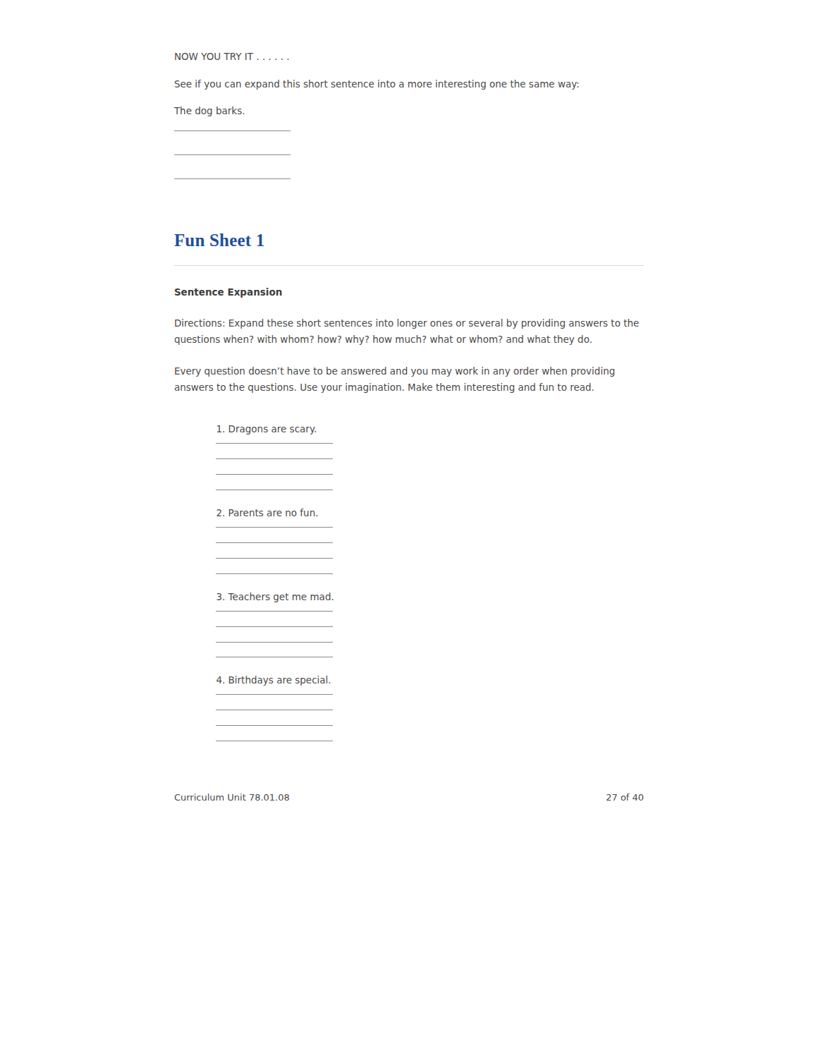NOW YOU TRY IT . . . . . .
See if you can expand this short sentence into a more interesting one the same way:
The dog barks.
Fun Sheet 1
Sentence Expansion
Directions: Expand these short sentences into longer ones or several by providing answers to the questions when? with whom? how? why? how much? what or whom? and what they do.
Every question doesn’t have to be answered and you may work in any order when providing answers to the questions. Use your imagination. Make them interesting and fun to read.
1. Dragons are scary.
2. Parents are no fun.
3. Teachers get me mad.
4. Birthdays are special.
Curriculum Unit 78.01.08
27 of 40